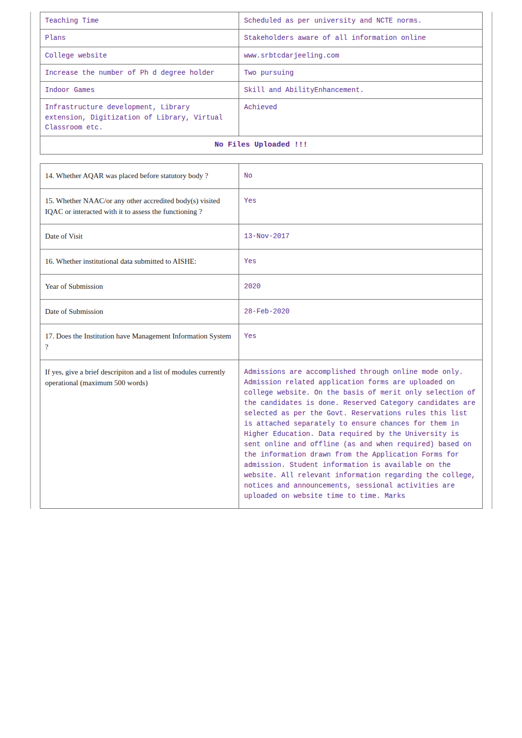| Teaching Time | Scheduled as per university and NCTE norms. |
| Plans | Stakeholders aware of all information online |
| College website | www.srbtcdarjeeling.com |
| Increase the number of Ph d degree holder | Two pursuing |
| Indoor Games | Skill and AbilityEnhancement. |
| Infrastructure development, Library extension, Digitization of Library, Virtual Classroom etc. | Achieved |
| No Files Uploaded !!! |
| 14. Whether AQAR was placed before statutory body ? | No |
| 15. Whether NAAC/or any other accredited body(s) visited IQAC or interacted with it to assess the functioning ? | Yes |
| Date of Visit | 13-Nov-2017 |
| 16. Whether institutional data submitted to AISHE: | Yes |
| Year of Submission | 2020 |
| Date of Submission | 28-Feb-2020 |
| 17. Does the Institution have Management Information System ? | Yes |
| If yes, give a brief descripiton and a list of modules currently operational (maximum 500 words) | Admissions are accomplished through online mode only. Admission related application forms are uploaded on college website. On the basis of merit only selection of the candidates is done. Reserved Category candidates are selected as per the Govt. Reservations rules this list is attached separately to ensure chances for them in Higher Education. Data required by the University is sent online and offline (as and when required) based on the information drawn from the Application Forms for admission. Student information is available on the website. All relevant information regarding the college, notices and announcements, sessional activities are uploaded on website time to time. Marks |